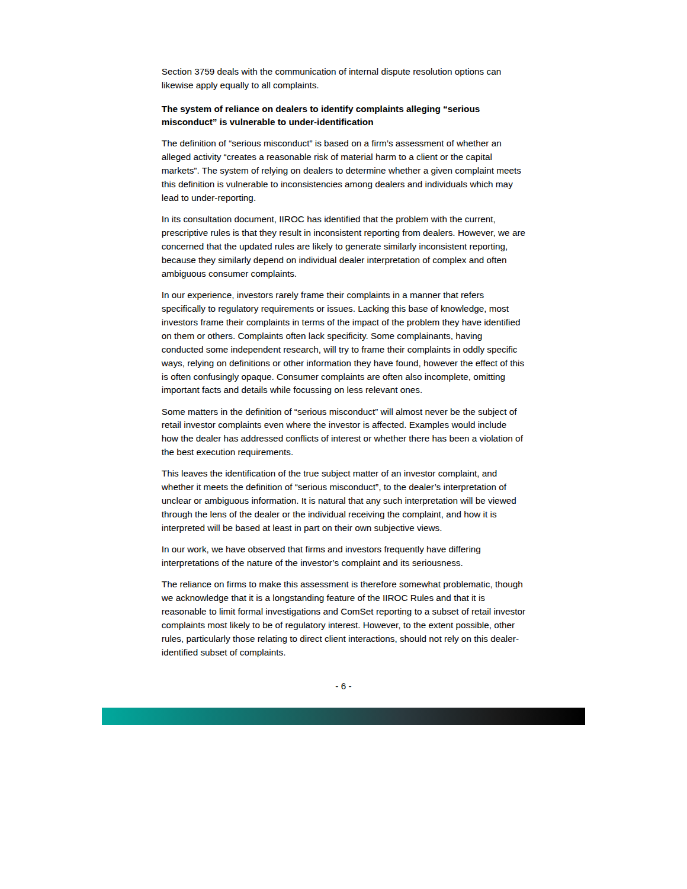Section 3759 deals with the communication of internal dispute resolution options can likewise apply equally to all complaints.
The system of reliance on dealers to identify complaints alleging “serious misconduct” is vulnerable to under-identification
The definition of “serious misconduct” is based on a firm’s assessment of whether an alleged activity “creates a reasonable risk of material harm to a client or the capital markets”. The system of relying on dealers to determine whether a given complaint meets this definition is vulnerable to inconsistencies among dealers and individuals which may lead to under-reporting.
In its consultation document, IIROC has identified that the problem with the current, prescriptive rules is that they result in inconsistent reporting from dealers. However, we are concerned that the updated rules are likely to generate similarly inconsistent reporting, because they similarly depend on individual dealer interpretation of complex and often ambiguous consumer complaints.
In our experience, investors rarely frame their complaints in a manner that refers specifically to regulatory requirements or issues. Lacking this base of knowledge, most investors frame their complaints in terms of the impact of the problem they have identified on them or others. Complaints often lack specificity. Some complainants, having conducted some independent research, will try to frame their complaints in oddly specific ways, relying on definitions or other information they have found, however the effect of this is often confusingly opaque. Consumer complaints are often also incomplete, omitting important facts and details while focussing on less relevant ones.
Some matters in the definition of “serious misconduct” will almost never be the subject of retail investor complaints even where the investor is affected. Examples would include how the dealer has addressed conflicts of interest or whether there has been a violation of the best execution requirements.
This leaves the identification of the true subject matter of an investor complaint, and whether it meets the definition of “serious misconduct”, to the dealer’s interpretation of unclear or ambiguous information. It is natural that any such interpretation will be viewed through the lens of the dealer or the individual receiving the complaint, and how it is interpreted will be based at least in part on their own subjective views.
In our work, we have observed that firms and investors frequently have differing interpretations of the nature of the investor’s complaint and its seriousness.
The reliance on firms to make this assessment is therefore somewhat problematic, though we acknowledge that it is a longstanding feature of the IIROC Rules and that it is reasonable to limit formal investigations and ComSet reporting to a subset of retail investor complaints most likely to be of regulatory interest. However, to the extent possible, other rules, particularly those relating to direct client interactions, should not rely on this dealer-identified subset of complaints.
- 6 -